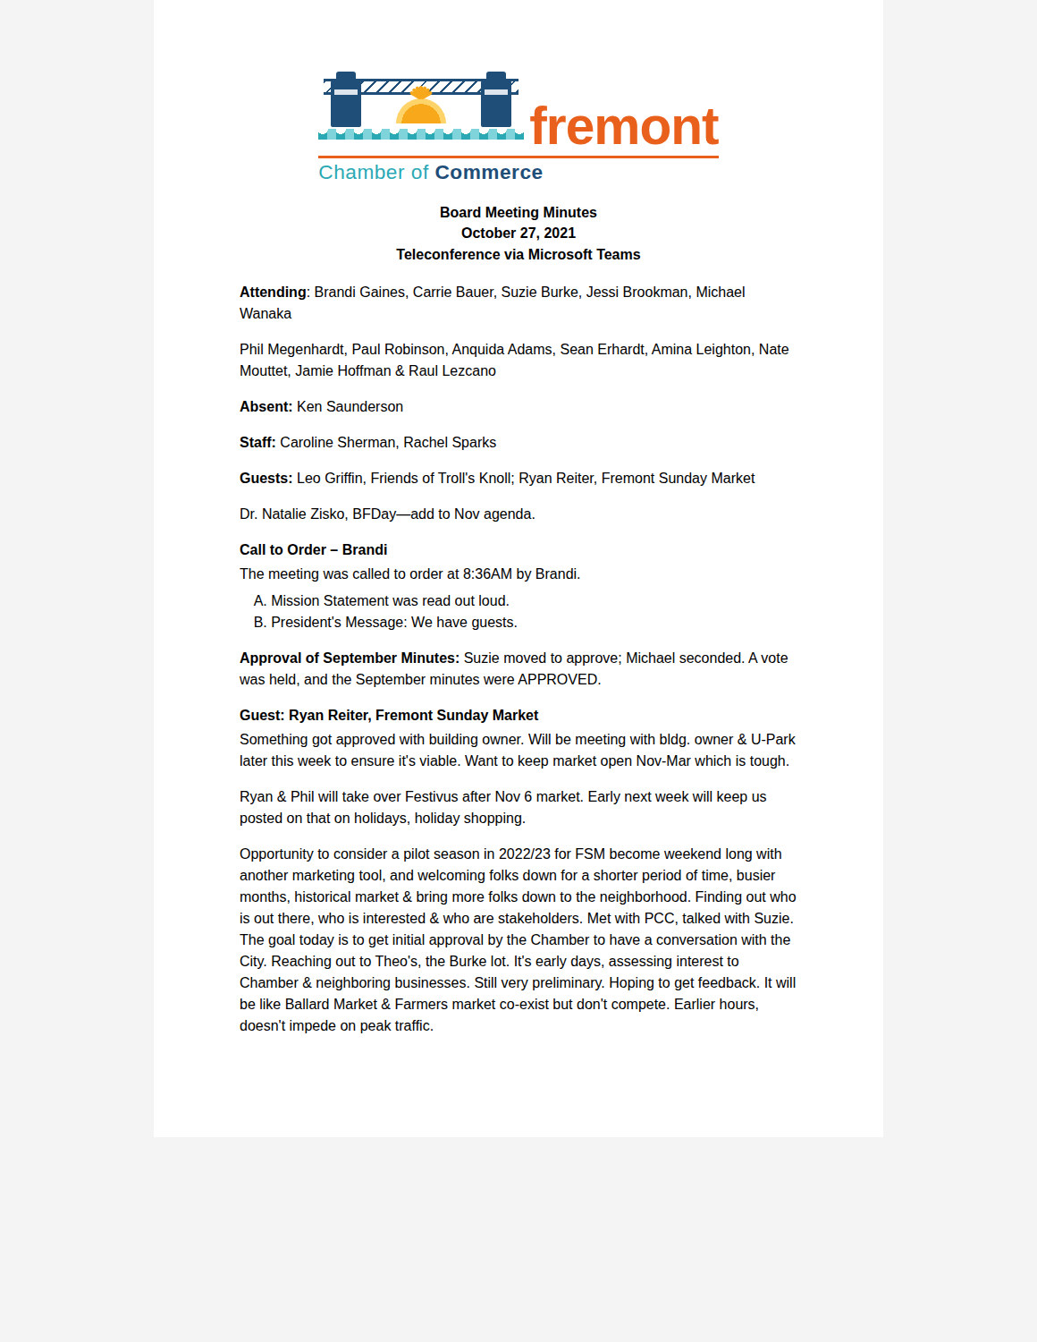fremont
Chamber of Commerce
Board Meeting Minutes October 27, 2021 Teleconference via Microsoft Teams
Attending: Brandi Gaines, Carrie Bauer, Suzie Burke, Jessi Brookman, Michael Wanaka
Phil Megenhardt, Paul Robinson, Anquida Adams, Sean Erhardt, Amina Leighton, Nate Mouttet, Jamie Hoffman & Raul Lezcano
Absent: Ken Saunderson
Staff: Caroline Sherman, Rachel Sparks
Guests: Leo Griffin, Friends of Troll's Knoll; Ryan Reiter, Fremont Sunday Market
Dr. Natalie Zisko, BFDay—add to Nov agenda.
Call to Order – Brandi
The meeting was called to order at 8:36AM by Brandi.
Mission Statement was read out loud.
President's Message: We have guests.
Approval of September Minutes: Suzie moved to approve; Michael seconded. A vote was held, and the September minutes were APPROVED.
Guest: Ryan Reiter, Fremont Sunday Market
Something got approved with building owner. Will be meeting with bldg. owner & U-Park later this week to ensure it's viable. Want to keep market open Nov-Mar which is tough.
Ryan & Phil will take over Festivus after Nov 6 market. Early next week will keep us posted on that on holidays, holiday shopping.
Opportunity to consider a pilot season in 2022/23 for FSM become weekend long with another marketing tool, and welcoming folks down for a shorter period of time, busier months, historical market & bring more folks down to the neighborhood. Finding out who is out there, who is interested & who are stakeholders. Met with PCC, talked with Suzie. The goal today is to get initial approval by the Chamber to have a conversation with the City. Reaching out to Theo's, the Burke lot. It's early days, assessing interest to Chamber & neighboring businesses. Still very preliminary. Hoping to get feedback. It will be like Ballard Market & Farmers market co-exist but don't compete. Earlier hours, doesn't impede on peak traffic.